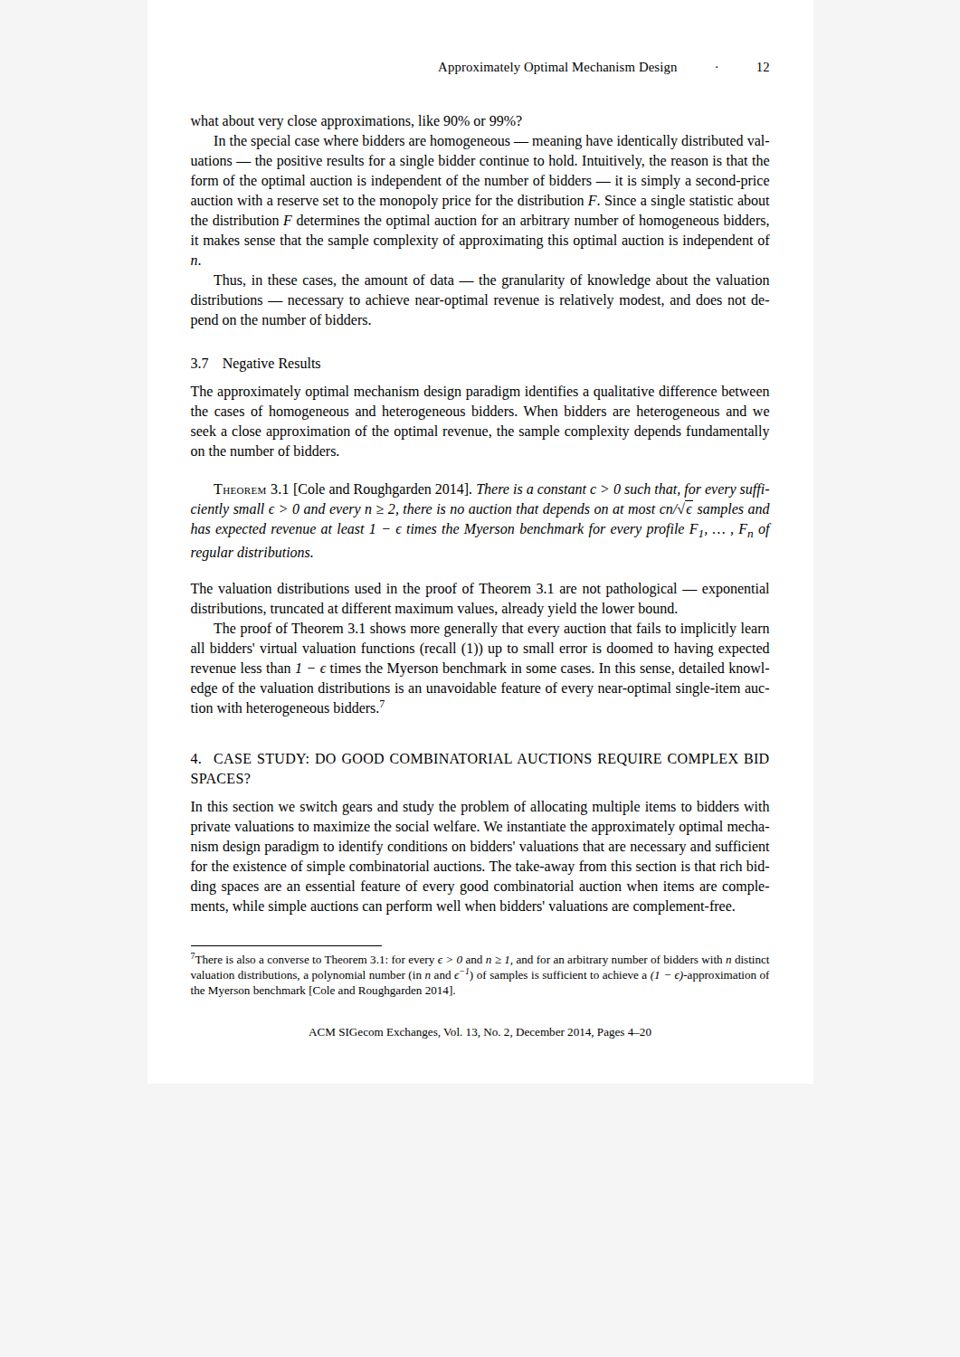Approximately Optimal Mechanism Design · 12
what about very close approximations, like 90% or 99%?
In the special case where bidders are homogeneous — meaning have identically distributed valuations — the positive results for a single bidder continue to hold. Intuitively, the reason is that the form of the optimal auction is independent of the number of bidders — it is simply a second-price auction with a reserve set to the monopoly price for the distribution F. Since a single statistic about the distribution F determines the optimal auction for an arbitrary number of homogeneous bidders, it makes sense that the sample complexity of approximating this optimal auction is independent of n.
Thus, in these cases, the amount of data — the granularity of knowledge about the valuation distributions — necessary to achieve near-optimal revenue is relatively modest, and does not depend on the number of bidders.
3.7 Negative Results
The approximately optimal mechanism design paradigm identifies a qualitative difference between the cases of homogeneous and heterogeneous bidders. When bidders are heterogeneous and we seek a close approximation of the optimal revenue, the sample complexity depends fundamentally on the number of bidders.
Theorem 3.1 [Cole and Roughgarden 2014]. There is a constant c > 0 such that, for every sufficiently small ϵ > 0 and every n ≥ 2, there is no auction that depends on at most cn/√ϵ samples and has expected revenue at least 1 − ϵ times the Myerson benchmark for every profile F1, … , Fn of regular distributions.
The valuation distributions used in the proof of Theorem 3.1 are not pathological — exponential distributions, truncated at different maximum values, already yield the lower bound.
The proof of Theorem 3.1 shows more generally that every auction that fails to implicitly learn all bidders' virtual valuation functions (recall (1)) up to small error is doomed to having expected revenue less than 1 − ϵ times the Myerson benchmark in some cases. In this sense, detailed knowledge of the valuation distributions is an unavoidable feature of every near-optimal single-item auction with heterogeneous bidders.7
4. Case Study: Do Good Combinatorial Auctions Require Complex Bid Spaces?
In this section we switch gears and study the problem of allocating multiple items to bidders with private valuations to maximize the social welfare. We instantiate the approximately optimal mechanism design paradigm to identify conditions on bidders' valuations that are necessary and sufficient for the existence of simple combinatorial auctions. The take-away from this section is that rich bidding spaces are an essential feature of every good combinatorial auction when items are complements, while simple auctions can perform well when bidders' valuations are complement-free.
7There is also a converse to Theorem 3.1: for every ϵ > 0 and n ≥ 1, and for an arbitrary number of bidders with n distinct valuation distributions, a polynomial number (in n and ϵ−1) of samples is sufficient to achieve a (1 − ϵ)-approximation of the Myerson benchmark [Cole and Roughgarden 2014].
ACM SIGecom Exchanges, Vol. 13, No. 2, December 2014, Pages 4–20